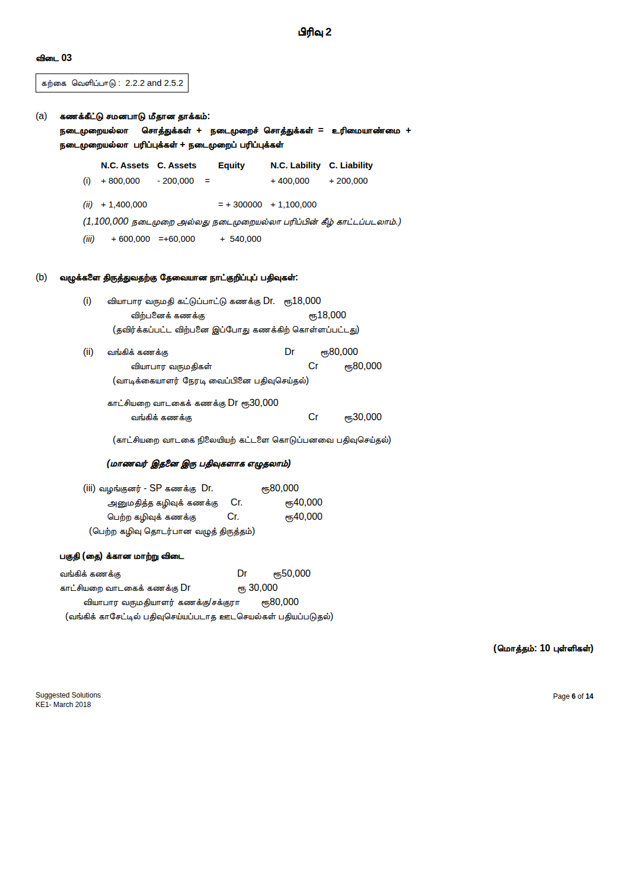பிரிவு 2
விடை 03
கற்கை வெளிப்பாடு : 2.2.2 and 2.5.2
(a)
கணக்கீட்டு சமனபாடு மீதான தாக்கம்:
நடைமுறையல்லா சொத்துக்கள் + நடைமுறைச் சொத்துக்கள் = உரிமையாண்மை +
நடைமுறையல்லா பரிப்புக்கள் + நடைமுறைப் பரிப்புக்கள்
| | N.C. Assets | C. Assets | | Equity | N.C. Lability | C. Liability |
| --- | --- | --- | --- | --- | --- | --- |
| (i) | + 800,000 | - 200,000 | = | | + 400,000 | + 200,000 |
| (ii) | + 1,400,000 | | | = + 300000 | + 1,100,000 | |
(1,100,000 நடைமுறை அல்லது நடைமுறையல்லா பரிப்பின் கீழ் காட்டப்படலாம்.)
| (iii) | | + 600,000 | =+60,000 | | | + 540,000 |
(b)
வழுக்களை திருத்துவதற்கு தேவையான நாட்குறிப்புப் பதிவுகள்:
(i)
வியாபார வருமதி கட்டுப்பாட்டு கணக்கு Dr. ரூ18,000
விற்பனைக் கணக்கு ரூ18,000
(தவிர்க்கப்பட்ட விற்பனை இப்போது கணக்கிற் கொள்ளப்பட்டது)
(ii)
வங்கிக் கணக்கு Dr ரூ80,000
வியாபார வருமதிகள் Cr ரூ80,000
(வாடிக்கையாளர் நேரடி வைப்பினை பதிவுசெய்தல்)
காட்சியறை வாடகைக் கணக்கு Dr ரூ30,000
வங்கிக் கணக்கு Cr ரூ30,000
(காட்சியறை வாடகை நிலையியற் கட்டளை கொடுப்பனவை பதிவுசெய்தல்)
(மாணவர் இதனை இரு பதிவுகளாக எழுதலாம்)
(iii) வழங்குனர் - SP கணக்கு Dr. ரூ80,000
அனுமதித்த கழிவுக் கணக்கு Cr. ரூ40,000
பெற்ற கழிவுக் கணக்கு Cr. ரூ40,000
(பெற்ற கழிவு தொடர்பான வழுத் திருத்தம்)
பகுதி (தை) க்கான மாற்று விடை
வங்கிக் கணக்கு Dr ரூ50,000
காட்சியறை வாடகைக் கணக்கு Dr ரூ 30,000
வியாபார வருமதியாளர் கணக்கு/சக்குரா ரூ80,000
(வங்கிக் காசேட்டில் பதிவுசெய்யப்படாத ஊடசெயல்கள் பதியப்படுதல்)
(மொத்தம்: 10 புள்ளிகள்)
Suggested Solutions
KE1- March 2018
Page 6 of 14